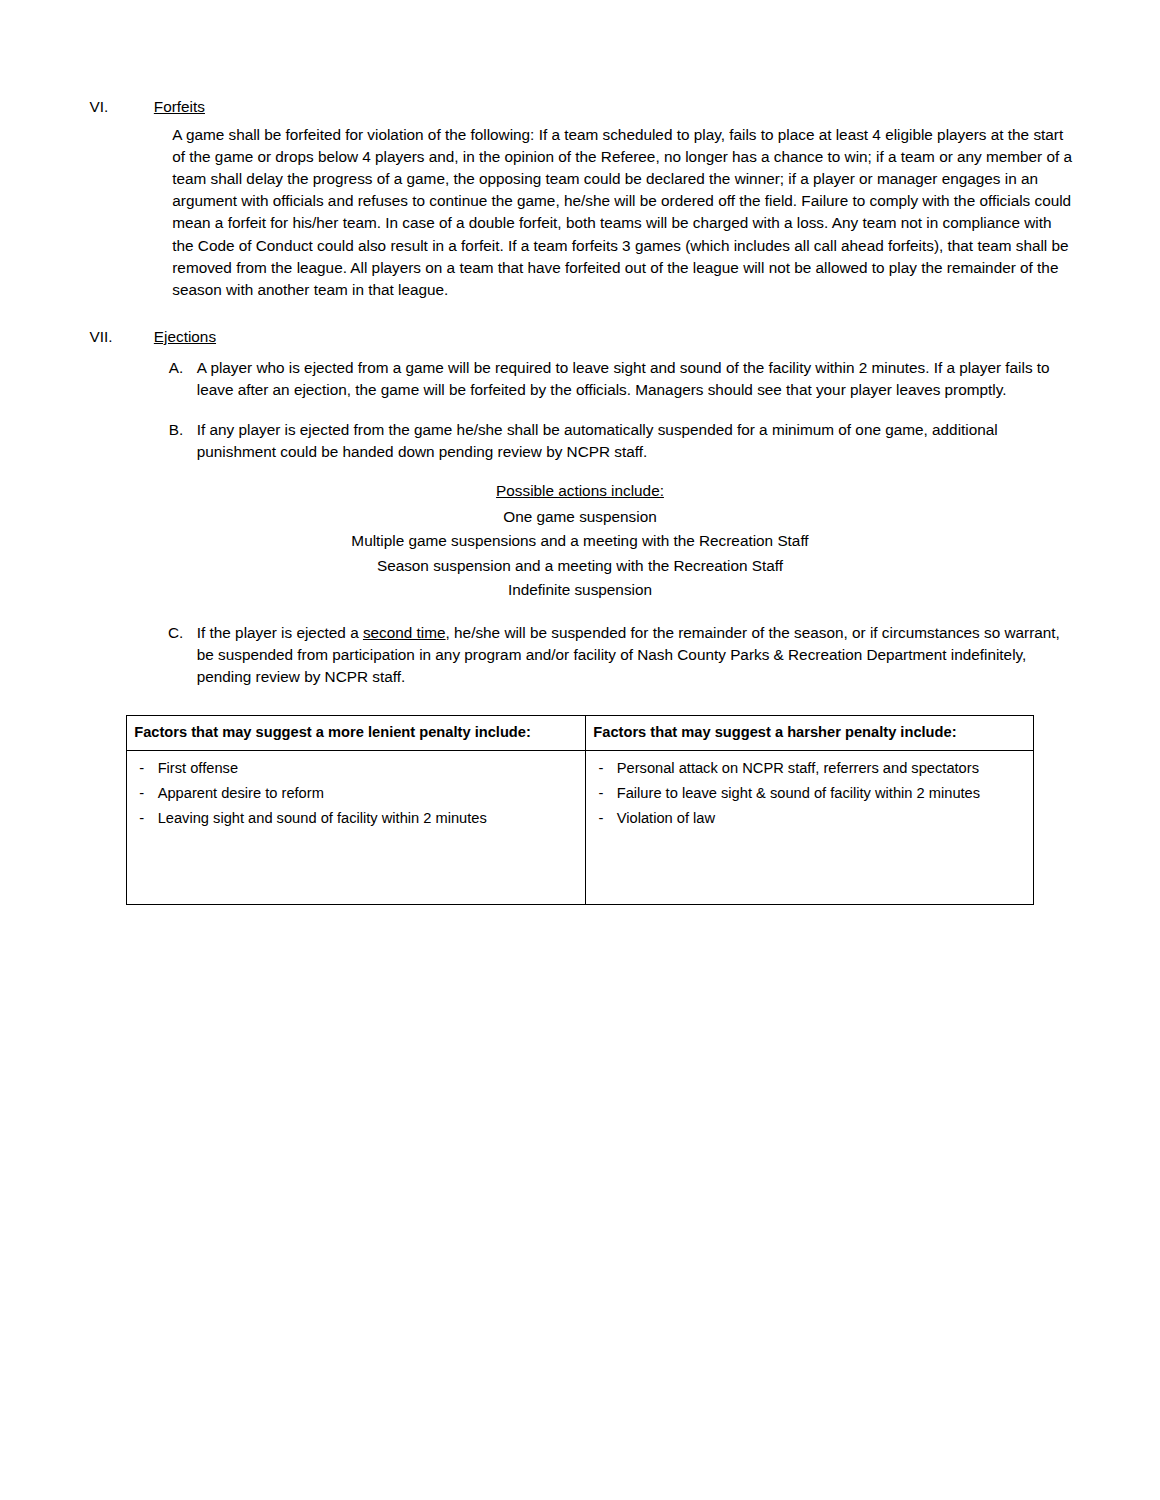VI. Forfeits
A game shall be forfeited for violation of the following: If a team scheduled to play, fails to place at least 4 eligible players at the start of the game or drops below 4 players and, in the opinion of the Referee, no longer has a chance to win; if a team or any member of a team shall delay the progress of a game, the opposing team could be declared the winner; if a player or manager engages in an argument with officials and refuses to continue the game, he/she will be ordered off the field. Failure to comply with the officials could mean a forfeit for his/her team. In case of a double forfeit, both teams will be charged with a loss. Any team not in compliance with the Code of Conduct could also result in a forfeit. If a team forfeits 3 games (which includes all call ahead forfeits), that team shall be removed from the league. All players on a team that have forfeited out of the league will not be allowed to play the remainder of the season with another team in that league.
VII. Ejections
A player who is ejected from a game will be required to leave sight and sound of the facility within 2 minutes. If a player fails to leave after an ejection, the game will be forfeited by the officials. Managers should see that your player leaves promptly.
If any player is ejected from the game he/she shall be automatically suspended for a minimum of one game, additional punishment could be handed down pending review by NCPR staff.
Possible actions include:
One game suspension
Multiple game suspensions and a meeting with the Recreation Staff
Season suspension and a meeting with the Recreation Staff
Indefinite suspension
If the player is ejected a second time, he/she will be suspended for the remainder of the season, or if circumstances so warrant, be suspended from participation in any program and/or facility of Nash County Parks & Recreation Department indefinitely, pending review by NCPR staff.
| Factors that may suggest a more lenient penalty include: | Factors that may suggest a harsher penalty include: |
| --- | --- |
| First offense Apparent desire to reform Leaving sight and sound of facility within 2 minutes | Personal attack on NCPR staff, referrers and spectators Failure to leave sight & sound of facility within 2 minutes Violation of law |